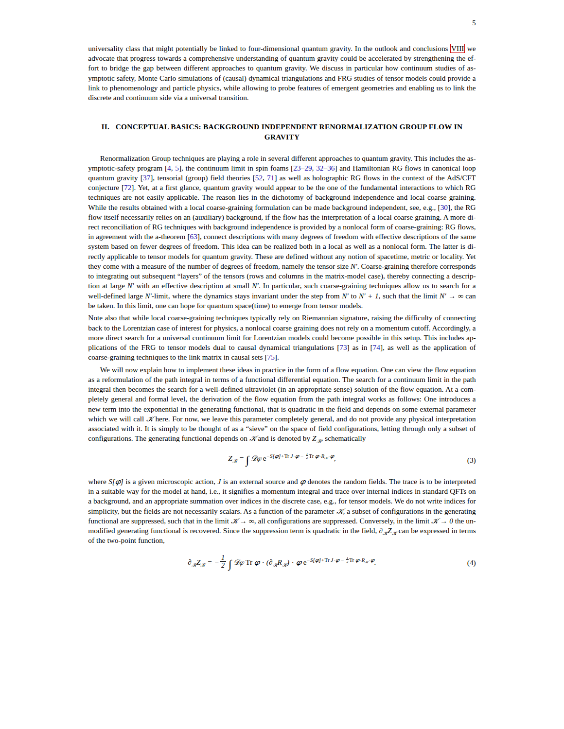5
universality class that might potentially be linked to four-dimensional quantum gravity. In the outlook and conclusions VIII we advocate that progress towards a comprehensive understanding of quantum gravity could be accelerated by strengthening the effort to bridge the gap between different approaches to quantum gravity. We discuss in particular how continuum studies of asymptotic safety, Monte Carlo simulations of (causal) dynamical triangulations and FRG studies of tensor models could provide a link to phenomenology and particle physics, while allowing to probe features of emergent geometries and enabling us to link the discrete and continuum side via a universal transition.
II. CONCEPTUAL BASICS: BACKGROUND INDEPENDENT RENORMALIZATION GROUP FLOW IN GRAVITY
Renormalization Group techniques are playing a role in several different approaches to quantum gravity. This includes the asymptotic-safety program [4, 5], the continuum limit in spin foams [23–29, 32–36] and Hamiltonian RG flows in canonical loop quantum gravity [37], tensorial (group) field theories [52, 71] as well as holographic RG flows in the context of the AdS/CFT conjecture [72]. Yet, at a first glance, quantum gravity would appear to be the one of the fundamental interactions to which RG techniques are not easily applicable. The reason lies in the dichotomy of background independence and local coarse graining. While the results obtained with a local coarse-graining formulation can be made background independent, see, e.g., [30], the RG flow itself necessarily relies on an (auxiliary) background, if the flow has the interpretation of a local coarse graining. A more direct reconciliation of RG techniques with background independence is provided by a nonlocal form of coarse-graining: RG flows, in agreement with the a-theorem [63], connect descriptions with many degrees of freedom with effective descriptions of the same system based on fewer degrees of freedom. This idea can be realized both in a local as well as a nonlocal form. The latter is directly applicable to tensor models for quantum gravity. These are defined without any notion of spacetime, metric or locality. Yet they come with a measure of the number of degrees of freedom, namely the tensor size N′. Coarse-graining therefore corresponds to integrating out subsequent “layers” of the tensors (rows and columns in the matrix-model case), thereby connecting a description at large N′ with an effective description at small N′. In particular, such coarse-graining techniques allow us to search for a well-defined large N′-limit, where the dynamics stays invariant under the step from N′ to N′ + 1, such that the limit N′ → ∞ can be taken. In this limit, one can hope for quantum space(time) to emerge from tensor models.
Note also that while local coarse-graining techniques typically rely on Riemannian signature, raising the difficulty of connecting back to the Lorentzian case of interest for physics, a nonlocal coarse graining does not rely on a momentum cutoff. Accordingly, a more direct search for a universal continuum limit for Lorentzian models could become possible in this setup. This includes applications of the FRG to tensor models dual to causal dynamical triangulations [73] as in [74], as well as the application of coarse-graining techniques to the link matrix in causal sets [75].
We will now explain how to implement these ideas in practice in the form of a flow equation. One can view the flow equation as a reformulation of the path integral in terms of a functional differential equation. The search for a continuum limit in the path integral then becomes the search for a well-defined ultraviolet (in an appropriate sense) solution of the flow equation. At a completely general and formal level, the derivation of the flow equation from the path integral works as follows: One introduces a new term into the exponential in the generating functional, that is quadratic in the field and depends on some external parameter which we will call 𝒦 here. For now, we leave this parameter completely general, and do not provide any physical interpretation associated with it. It is simply to be thought of as a “sieve” on the space of field configurations, letting through only a subset of configurations. The generating functional depends on 𝒦 and is denoted by Z𝒦, schematically
Z𝒦 = ∫ 𝒟𝜑 e−S[𝜑]+Tr J·𝜑 − 12 Tr 𝜑·R𝒦·𝜑, (3)
where S[𝜑] is a given microscopic action, J is an external source and 𝜑 denotes the random fields. The trace is to be interpreted in a suitable way for the model at hand, i.e., it signifies a momentum integral and trace over internal indices in standard QFTs on a background, and an appropriate summation over indices in the discrete case, e.g., for tensor models. We do not write indices for simplicity, but the fields are not necessarily scalars. As a function of the parameter 𝒦, a subset of configurations in the generating functional are suppressed, such that in the limit 𝒦 → ∞, all configurations are suppressed. Conversely, in the limit 𝒦 → 0 the unmodified generating functional is recovered. Since the suppression term is quadratic in the field, ∂𝒦Z𝒦 can be expressed in terms of the two-point function,
∂𝒦Z𝒦 = −12 ∫ 𝒟𝜑 Tr 𝜑 · (∂𝒦R𝒦) · 𝜑 e−S[𝜑]+Tr J·𝜑 − 12 Tr 𝜑·R𝒦·𝜑. (4)